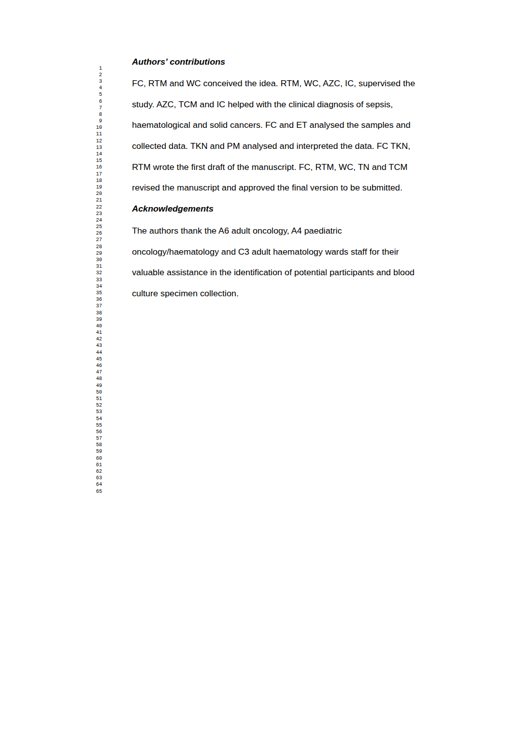1
2
3
4
5
6
7
8
9
10
11
12
13
14
15
16
17
18
19
20
21
22
23
24
25
26
27
28
29
30
31
32
33
34
35
36
37
38
39
40
41
42
43
44
45
46
47
48
49
50
51
52
53
54
55
56
57
58
59
60
61
62
63
64
65
Authors’ contributions
FC, RTM and WC conceived the idea. RTM, WC, AZC, IC, supervised the study. AZC, TCM and IC helped with the clinical diagnosis of sepsis, haematological and solid cancers. FC and ET analysed the samples and collected data. TKN and PM analysed and interpreted the data. FC TKN, RTM wrote the first draft of the manuscript. FC, RTM, WC, TN and TCM revised the manuscript and approved the final version to be submitted.
Acknowledgements
The authors thank the A6 adult oncology, A4 paediatric oncology/haematology and C3 adult haematology wards staff for their valuable assistance in the identification of potential participants and blood culture specimen collection.